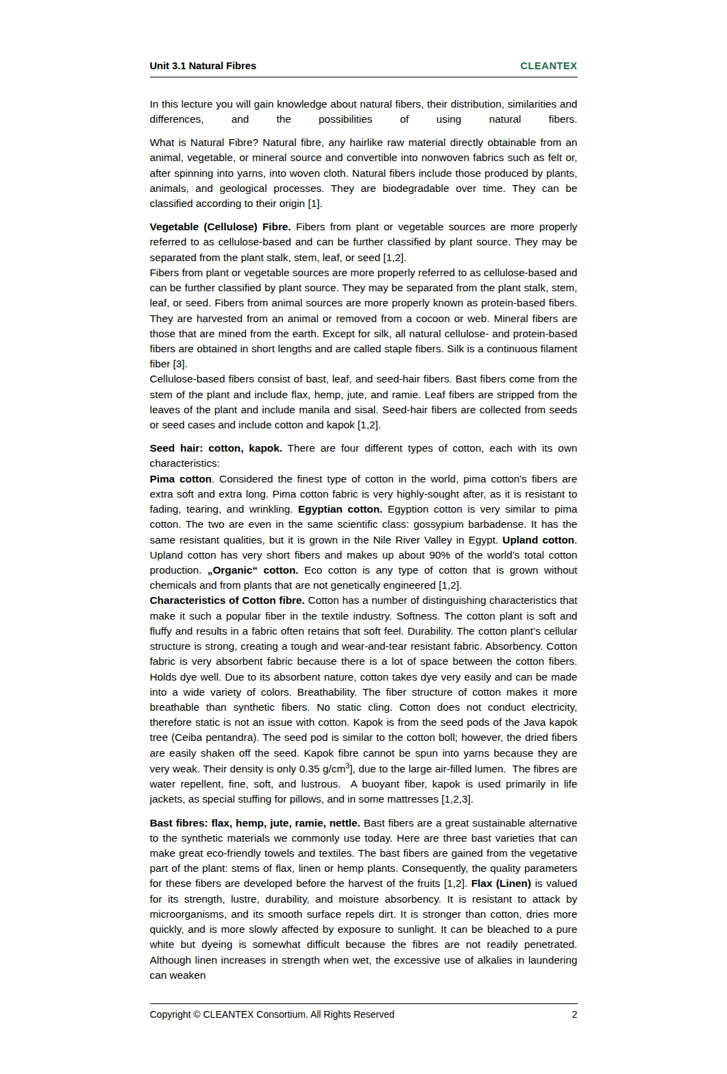Unit 3.1 Natural Fibres CLEANTEX
In this lecture you will gain knowledge about natural fibers, their distribution, similarities and differences, and the possibilities of using natural fibers.
What is Natural Fibre? Natural fibre, any hairlike raw material directly obtainable from an animal, vegetable, or mineral source and convertible into nonwoven fabrics such as felt or, after spinning into yarns, into woven cloth. Natural fibers include those produced by plants, animals, and geological processes. They are biodegradable over time. They can be classified according to their origin [1].
Vegetable (Cellulose) Fibre. Fibers from plant or vegetable sources are more properly referred to as cellulose-based and can be further classified by plant source. They may be separated from the plant stalk, stem, leaf, or seed [1,2].
Fibers from plant or vegetable sources are more properly referred to as cellulose-based and can be further classified by plant source. They may be separated from the plant stalk, stem, leaf, or seed. Fibers from animal sources are more properly known as protein-based fibers. They are harvested from an animal or removed from a cocoon or web. Mineral fibers are those that are mined from the earth. Except for silk, all natural cellulose- and protein-based fibers are obtained in short lengths and are called staple fibers. Silk is a continuous filament fiber [3].
Cellulose-based fibers consist of bast, leaf, and seed-hair fibers. Bast fibers come from the stem of the plant and include flax, hemp, jute, and ramie. Leaf fibers are stripped from the leaves of the plant and include manila and sisal. Seed-hair fibers are collected from seeds or seed cases and include cotton and kapok [1,2].
Seed hair: cotton, kapok. There are four different types of cotton, each with its own characteristics:
Pima cotton. Considered the finest type of cotton in the world, pima cotton’s fibers are extra soft and extra long. Pima cotton fabric is very highly-sought after, as it is resistant to fading, tearing, and wrinkling. Egyptian cotton. Egyption cotton is very similar to pima cotton. The two are even in the same scientific class: gossypium barbadense. It has the same resistant qualities, but it is grown in the Nile River Valley in Egypt. Upland cotton. Upland cotton has very short fibers and makes up about 90% of the world’s total cotton production. „Organic“ cotton. Eco cotton is any type of cotton that is grown without chemicals and from plants that are not genetically engineered [1,2].
Characteristics of Cotton fibre. Cotton has a number of distinguishing characteristics that make it such a popular fiber in the textile industry. Softness. The cotton plant is soft and fluffy and results in a fabric often retains that soft feel. Durability. The cotton plant’s cellular structure is strong, creating a tough and wear-and-tear resistant fabric. Absorbency. Cotton fabric is very absorbent fabric because there is a lot of space between the cotton fibers. Holds dye well. Due to its absorbent nature, cotton takes dye very easily and can be made into a wide variety of colors. Breathability. The fiber structure of cotton makes it more breathable than synthetic fibers. No static cling. Cotton does not conduct electricity, therefore static is not an issue with cotton. Kapok is from the seed pods of the Java kapok tree (Ceiba pentandra). The seed pod is similar to the cotton boll; however, the dried fibers are easily shaken off the seed. Kapok fibre cannot be spun into yarns because they are very weak. Their density is only 0.35 g/cm3], due to the large air-filled lumen. The fibres are water repellent, fine, soft, and lustrous. A buoyant fiber, kapok is used primarily in life jackets, as special stuffing for pillows, and in some mattresses [1,2,3].
Bast fibres: flax, hemp, jute, ramie, nettle. Bast fibers are a great sustainable alternative to the synthetic materials we commonly use today. Here are three bast varieties that can make great eco-friendly towels and textiles. The bast fibers are gained from the vegetative part of the plant: stems of flax, linen or hemp plants. Consequently, the quality parameters for these fibers are developed before the harvest of the fruits [1,2]. Flax (Linen) is valued for its strength, lustre, durability, and moisture absorbency. It is resistant to attack by microorganisms, and its smooth surface repels dirt. It is stronger than cotton, dries more quickly, and is more slowly affected by exposure to sunlight. It can be bleached to a pure white but dyeing is somewhat difficult because the fibres are not readily penetrated. Although linen increases in strength when wet, the excessive use of alkalies in laundering can weaken
Copyright © CLEANTEX Consortium. All Rights Reserved 2